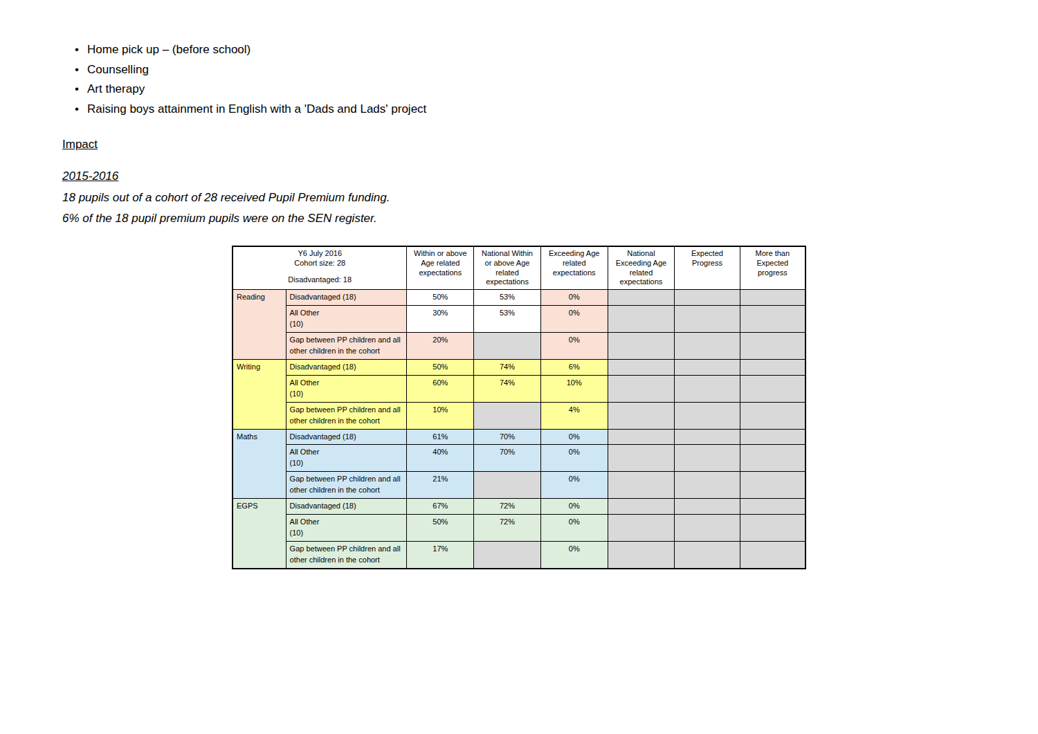Home pick up – (before school)
Counselling
Art therapy
Raising boys attainment in English with a 'Dads and Lads' project
Impact
2015-2016
18 pupils out of a cohort of 28 received Pupil Premium funding.
6% of the 18 pupil premium pupils were on the SEN register.
| Y6 July 2016 Cohort size: 28 Disadvantaged: 18 | Within or above Age related expectations | National Within or above Age related expectations | Exceeding Age related expectations | National Exceeding Age related expectations | Expected Progress | More than Expected progress |
| --- | --- | --- | --- | --- | --- | --- |
| Reading | Disadvantaged (18) | 50% | 53% | 0% | | | |
| All Other (10) | 30% | 53% | 0% | | | |
| Gap between PP children and all other children in the cohort | 20% | | 0% | | | |
| Writing | Disadvantaged (18) | 50% | 74% | 6% | | | |
| All Other (10) | 60% | 74% | 10% | | | |
| Gap between PP children and all other children in the cohort | 10% | | 4% | | | |
| Maths | Disadvantaged (18) | 61% | 70% | 0% | | | |
| All Other (10) | 40% | 70% | 0% | | | |
| Gap between PP children and all other children in the cohort | 21% | | 0% | | | |
| EGPS | Disadvantaged (18) | 67% | 72% | 0% | | | |
| All Other (10) | 50% | 72% | 0% | | | |
| Gap between PP children and all other children in the cohort | 17% | | 0% | | | |